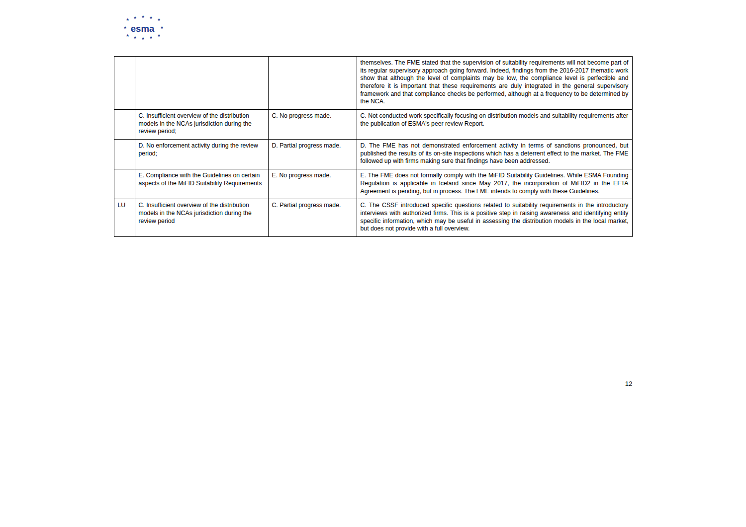★ ★ ★ ★ ★ ★ ★ ★ ★ ★ ★ ★ esma
| | | | themselves. The FME stated that the supervision of suitability requirements will not become part of its regular supervisory approach going forward. Indeed, findings from the 2016-2017 thematic work show that although the level of complaints may be low, the compliance level is perfectible and therefore it is important that these requirements are duly integrated in the general supervisory framework and that compliance checks be performed, although at a frequency to be determined by the NCA. |
| | C. Insufficient overview of the distribution models in the NCAs jurisdiction during the review period; | C. No progress made. | C. Not conducted work specifically focusing on distribution models and suitability requirements after the publication of ESMA's peer review Report. |
| | D. No enforcement activity during the review period; | D. Partial progress made. | D. The FME has not demonstrated enforcement activity in terms of sanctions pronounced, but published the results of its on-site inspections which has a deterrent effect to the market. The FME followed up with firms making sure that findings have been addressed. |
| | E. Compliance with the Guidelines on certain aspects of the MiFID Suitability Requirements | E. No progress made. | E. The FME does not formally comply with the MiFID Suitability Guidelines. While ESMA Founding Regulation is applicable in Iceland since May 2017, the incorporation of MiFID2 in the EFTA Agreement is pending, but in process. The FME intends to comply with these Guidelines. |
| LU | C. Insufficient overview of the distribution models in the NCAs jurisdiction during the review period | C. Partial progress made. | C. The CSSF introduced specific questions related to suitability requirements in the introductory interviews with authorized firms. This is a positive step in raising awareness and identifying entity specific information, which may be useful in assessing the distribution models in the local market, but does not provide with a full overview. |
12